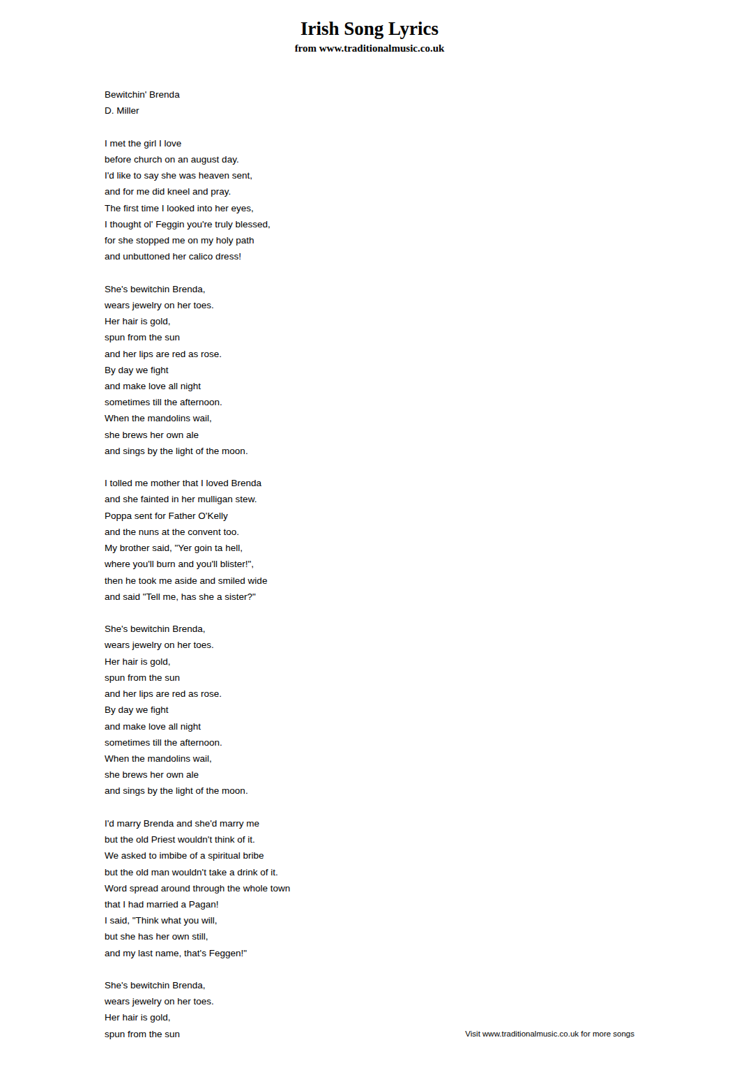Irish Song Lyrics
from www.traditionalmusic.co.uk
Bewitchin' Brenda D. Miller I met the girl I love before church on an august day. I'd like to say she was heaven sent, and for me did kneel and pray. The first time I looked into her eyes, I thought ol' Feggin you're truly blessed, for she stopped me on my holy path and unbuttoned her calico dress! She's bewitchin Brenda, wears jewelry on her toes. Her hair is gold, spun from the sun and her lips are red as rose. By day we fight and make love all night sometimes till the afternoon. When the mandolins wail, she brews her own ale and sings by the light of the moon. I tolled me mother that I loved Brenda and she fainted in her mulligan stew. Poppa sent for Father O'Kelly and the nuns at the convent too. My brother said, "Yer goin ta hell, where you'll burn and you'll blister!", then he took me aside and smiled wide and said "Tell me, has she a sister?" She's bewitchin Brenda, wears jewelry on her toes. Her hair is gold, spun from the sun and her lips are red as rose. By day we fight and make love all night sometimes till the afternoon. When the mandolins wail, she brews her own ale and sings by the light of the moon. I'd marry Brenda and she'd marry me but the old Priest wouldn't think of it. We asked to imbibe of a spiritual bribe but the old man wouldn't take a drink of it. Word spread around through the whole town that I had married a Pagan! I said, "Think what you will, but she has her own still, and my last name, that's Feggen!" She's bewitchin Brenda, wears jewelry on her toes. Her hair is gold, spun from the sun
Visit www.traditionalmusic.co.uk for more songs